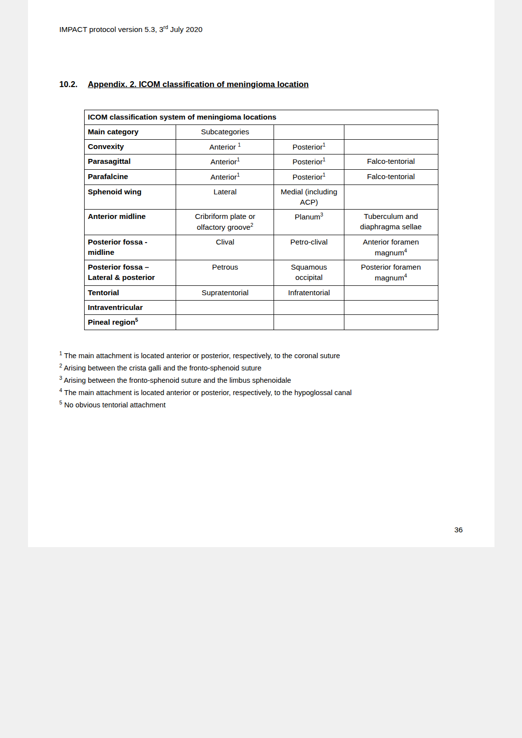IMPACT protocol version 5.3, 3rd July 2020
10.2. Appendix. 2. ICOM classification of meningioma location
| ICOM classification system of meningioma locations |
| Main category | Subcategories | | |
| Convexity | Anterior 1 | Posterior 1 | |
| Parasagittal | Anterior 1 | Posterior 1 | Falco-tentorial |
| Parafalcine | Anterior 1 | Posterior 1 | Falco-tentorial |
| Sphenoid wing | Lateral | Medial (including ACP) | |
| Anterior midline | Cribriform plate or olfactory groove 2 | Planum 3 | Tuberculum and diaphragma sellae |
| Posterior fossa - midline | Clival | Petro-clival | Anterior foramen magnum 4 |
| Posterior fossa – Lateral & posterior | Petrous | Squamous occipital | Posterior foramen magnum 4 |
| Tentorial | Supratentorial | Infratentorial | |
| Intraventricular | | | |
| Pineal region 5 | | | |
1 The main attachment is located anterior or posterior, respectively, to the coronal suture
2 Arising between the crista galli and the fronto-sphenoid suture
3 Arising between the fronto-sphenoid suture and the limbus sphenoidale
4 The main attachment is located anterior or posterior, respectively, to the hypoglossal canal
5 No obvious tentorial attachment
36